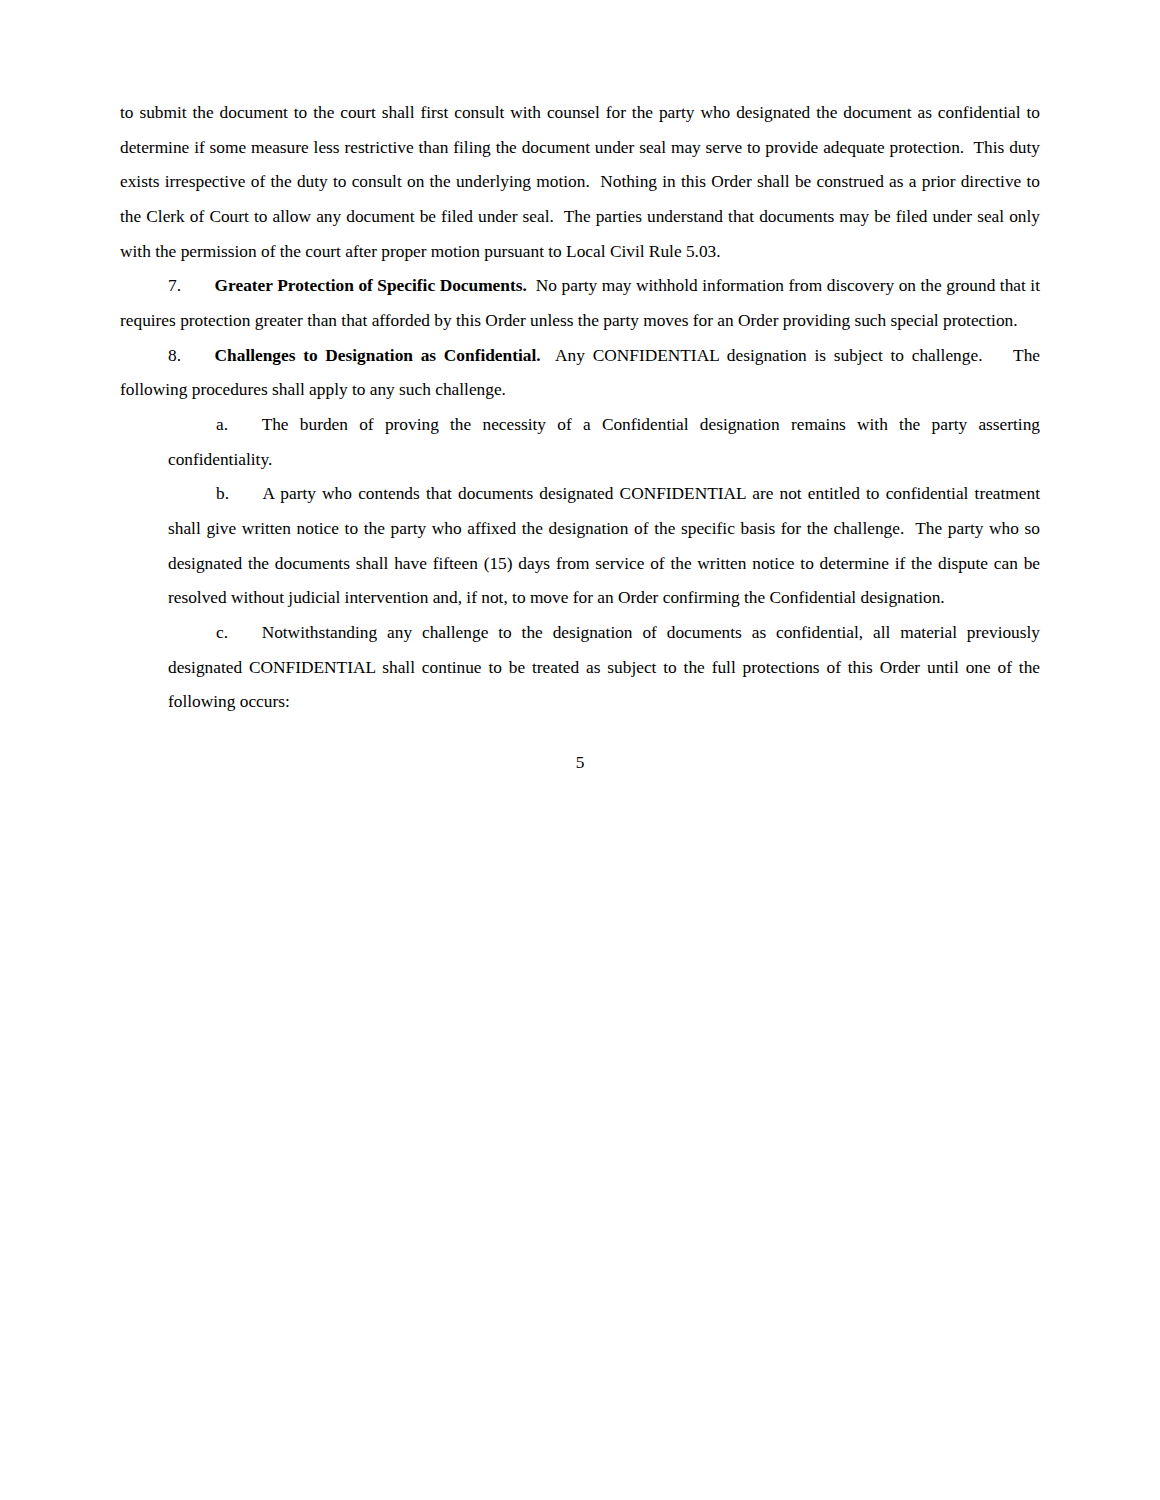to submit the document to the court shall first consult with counsel for the party who designated the document as confidential to determine if some measure less restrictive than filing the document under seal may serve to provide adequate protection. This duty exists irrespective of the duty to consult on the underlying motion. Nothing in this Order shall be construed as a prior directive to the Clerk of Court to allow any document be filed under seal. The parties understand that documents may be filed under seal only with the permission of the court after proper motion pursuant to Local Civil Rule 5.03.
7. Greater Protection of Specific Documents. No party may withhold information from discovery on the ground that it requires protection greater than that afforded by this Order unless the party moves for an Order providing such special protection.
8. Challenges to Designation as Confidential. Any CONFIDENTIAL designation is subject to challenge. The following procedures shall apply to any such challenge.
a. The burden of proving the necessity of a Confidential designation remains with the party asserting confidentiality.
b. A party who contends that documents designated CONFIDENTIAL are not entitled to confidential treatment shall give written notice to the party who affixed the designation of the specific basis for the challenge. The party who so designated the documents shall have fifteen (15) days from service of the written notice to determine if the dispute can be resolved without judicial intervention and, if not, to move for an Order confirming the Confidential designation.
c. Notwithstanding any challenge to the designation of documents as confidential, all material previously designated CONFIDENTIAL shall continue to be treated as subject to the full protections of this Order until one of the following occurs:
5